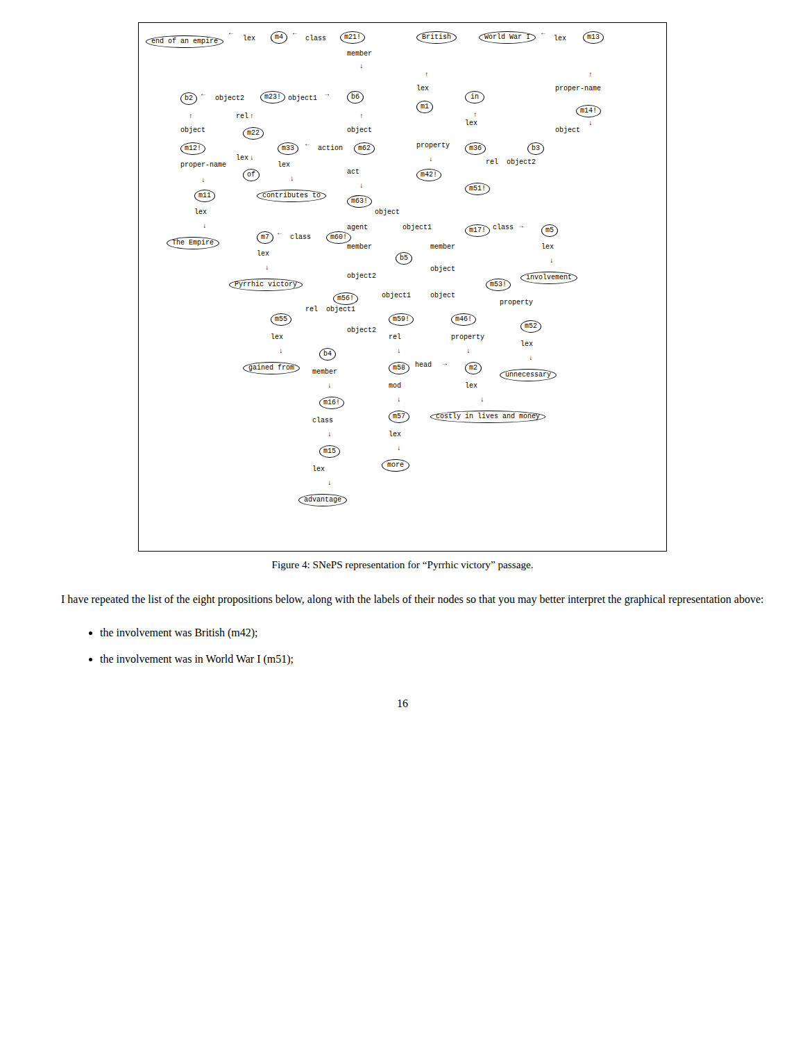end of an empire ← lex m4 ← class m21! member ↓ British World War I ← lex m13 b2 ← object2 m23! object1 → b6 lex ↑ m1 in ↑ lex proper-name ↑ m14! object ↓ object ↑ m12! m22 rel ↑ m33 ← action m62 object ↑ m36 rel object2 b3 property ↓ m42! m51! proper-name ↓ m11 lex ↓ The Empire of lex ↓ lex ↓ contributes to act ↓ m63! object agent object1 m17! class → m5 lex ↓ involvement b5 member member object m7 ← class m60! lex ↓ Pyrrhic victory object2 m56! rel m55 lex ↓ gained from object1 object2 b4 member ↓ m16! class ↓ m15 lex ↓ advantage object1 m59! rel ↓ m58 head → m2 mod ↓ m57 lex ↓ more lex ↓ costly in lives and money object m46! property ↓ m53! property m52 lex ↓ unnecessary
Figure 4: SNePS representation for “Pyrrhic victory” passage.
I have repeated the list of the eight propositions below, along with the labels of their nodes so that you may better interpret the graphical representation above:
the involvement was British (m42);
the involvement was in World War I (m51);
16